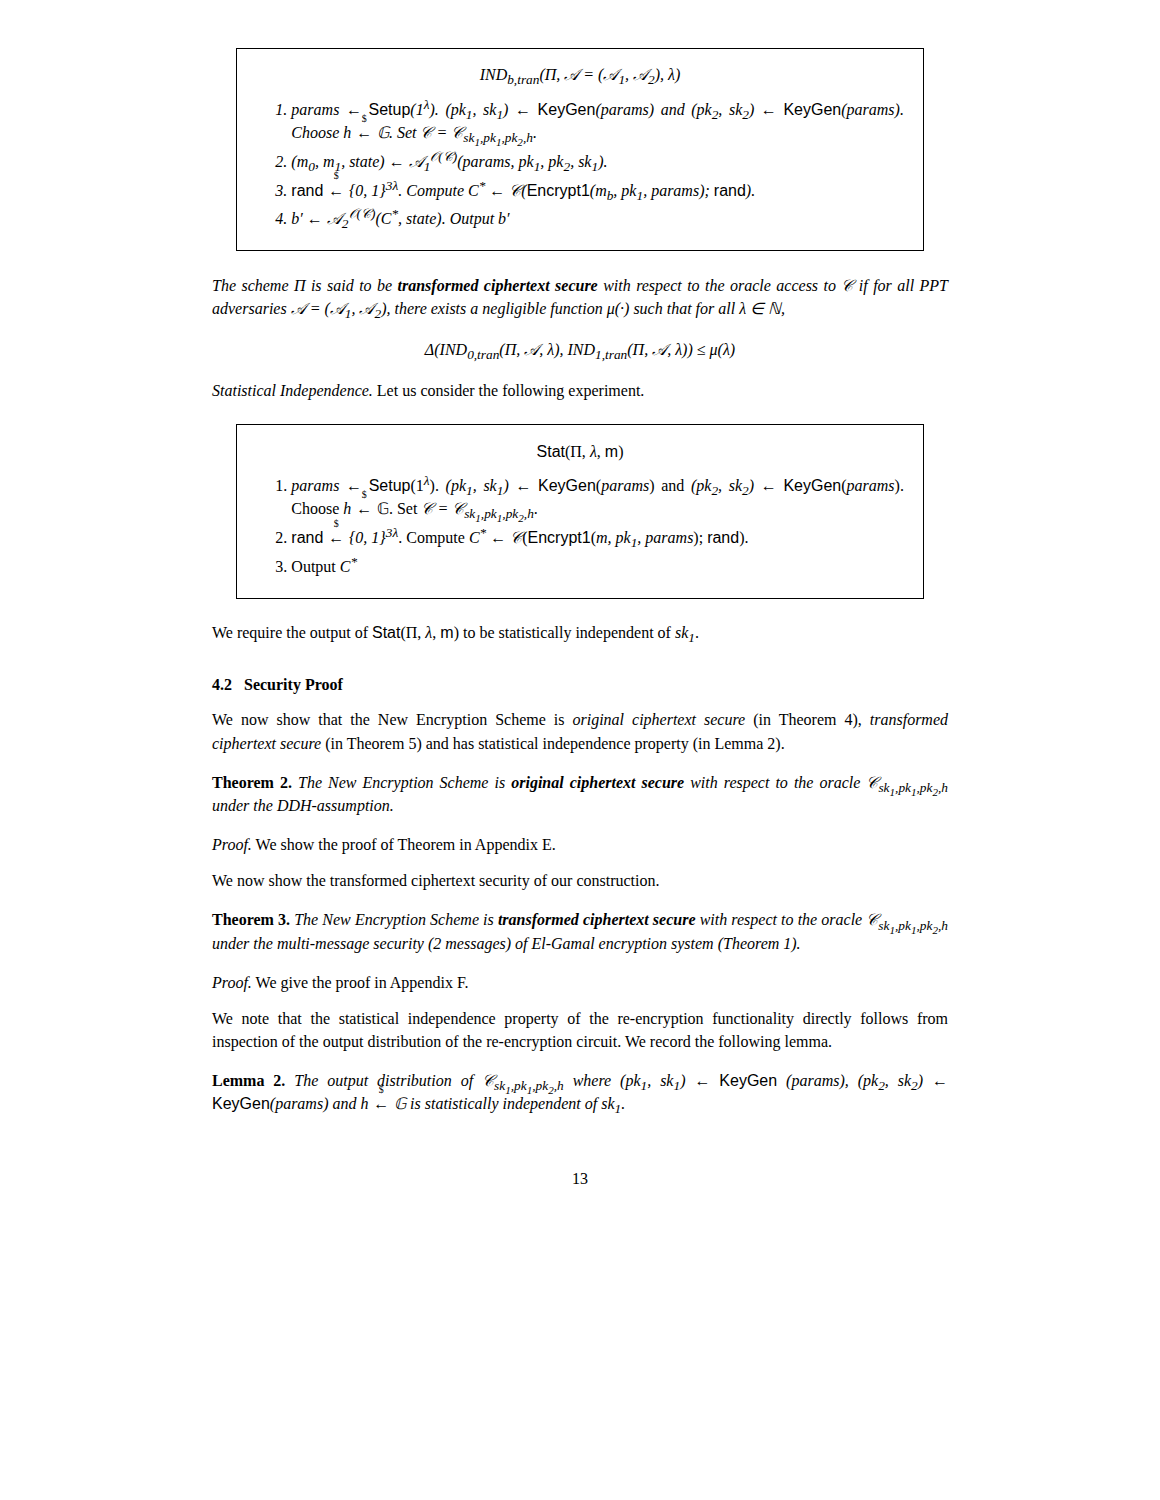INDb,tran(Π, 𝒜 = (𝒜1, 𝒜2), λ)
params ← Setup(1λ). (pk1, sk1) ← KeyGen(params) and (pk2, sk2) ← KeyGen(params). Choose h $← 𝔾. Set 𝒞 = 𝒞sk1,pk1,pk2,h.
(m0, m1, state) ← 𝒜1𝒪(𝒞)(params, pk1, pk2, sk1).
rand $← {0, 1}3λ. Compute C* ← 𝒞(Encrypt1(mb, pk1, params); rand).
b′ ← 𝒜2𝒪(𝒞)(C*, state). Output b′
The scheme Π is said to be transformed ciphertext secure with respect to the oracle access to 𝒞 if for all PPT adversaries 𝒜 = (𝒜1, 𝒜2), there exists a negligible function μ(·) such that for all λ ∈ ℕ,
Δ(IND0,tran(Π, 𝒜, λ), IND1,tran(Π, 𝒜, λ)) ≤ μ(λ)
Statistical Independence. Let us consider the following experiment.
Stat(Π, λ, m)
params ← Setup(1λ). (pk1, sk1) ← KeyGen(params) and (pk2, sk2) ← KeyGen(params). Choose h $← 𝔾. Set 𝒞 = 𝒞sk1,pk1,pk2,h.
rand $← {0, 1}3λ. Compute C* ← 𝒞(Encrypt1(m, pk1, params); rand).
Output C*
We require the output of Stat(Π, λ, m) to be statistically independent of sk1.
4.2 Security Proof
We now show that the New Encryption Scheme is original ciphertext secure (in Theorem 4), transformed ciphertext secure (in Theorem 5) and has statistical independence property (in Lemma 2).
Theorem 2. The New Encryption Scheme is original ciphertext secure with respect to the oracle 𝒞sk1,pk1,pk2,h under the DDH-assumption.
Proof. We show the proof of Theorem in Appendix E.
We now show the transformed ciphertext security of our construction.
Theorem 3. The New Encryption Scheme is transformed ciphertext secure with respect to the oracle 𝒞sk1,pk1,pk2,h under the multi-message security (2 messages) of El-Gamal encryption system (Theorem 1).
Proof. We give the proof in Appendix F.
We note that the statistical independence property of the re-encryption functionality directly follows from inspection of the output distribution of the re-encryption circuit. We record the following lemma.
Lemma 2. The output distribution of 𝒞sk1,pk1,pk2,h where (pk1, sk1) ← KeyGen (params), (pk2, sk2) ← KeyGen(params) and h $← 𝔾 is statistically independent of sk1.
13